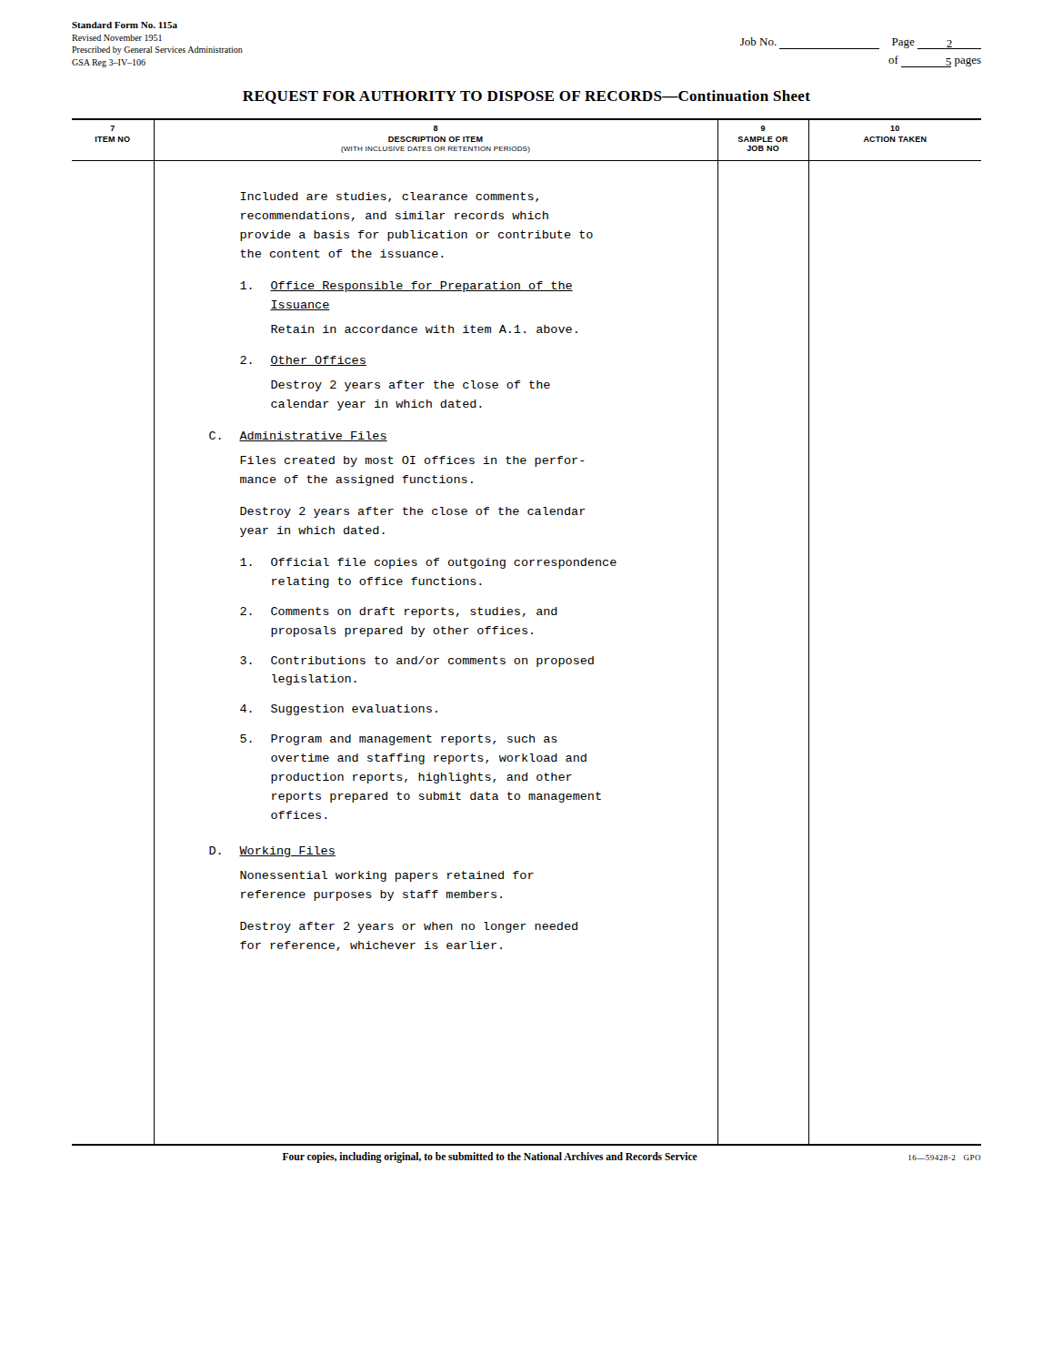Standard Form No. 115a
Revised November 1951
Prescribed by General Services Administration
GSA Reg 3–IV–106
Job No. Page 2
of 5 pages
REQUEST FOR AUTHORITY TO DISPOSE OF RECORDS—Continuation Sheet
| 7 ITEM NO | 8 DESCRIPTION OF ITEM (WITH INCLUSIVE DATES OR RETENTION PERIODS) | 9 SAMPLE OR JOB NO | 10 ACTION TAKEN |
| --- | --- | --- | --- |
| | Included are studies, clearance comments, recommendations, and similar records which provide a basis for publication or contribute to the content of the issuance. 1. Office Responsible for Preparation of the Issuance Retain in accordance with item A.1. above. 2. Other Offices Destroy 2 years after the close of the calendar year in which dated. C. Administrative Files Files created by most OI offices in the perfor- mance of the assigned functions. Destroy 2 years after the close of the calendar year in which dated. 1. Official file copies of outgoing correspondence relating to office functions. 2. Comments on draft reports, studies, and proposals prepared by other offices. 3. Contributions to and/or comments on proposed legislation. 4. Suggestion evaluations. 5. Program and management reports, such as overtime and staffing reports, workload and production reports, highlights, and other reports prepared to submit data to management offices. D. Working Files Nonessential working papers retained for reference purposes by staff members. Destroy after 2 years or when no longer needed for reference, whichever is earlier. | | |
Four copies, including original, to be submitted to the National Archives and Records Service
16—59428-2 GPO